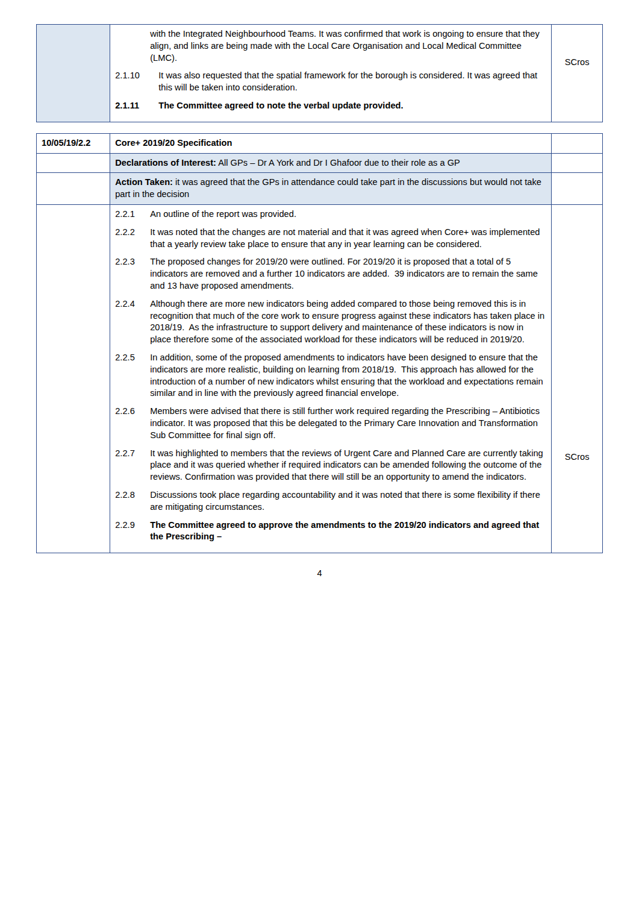| | with the Integrated Neighbourhood Teams. It was confirmed that work is ongoing to ensure that they align, and links are being made with the Local Care Organisation and Local Medical Committee (LMC). 2.1.10 It was also requested that the spatial framework for the borough is considered. It was agreed that this will be taken into consideration. 2.1.11 The Committee agreed to note the verbal update provided. | SCros |
| 10/05/19/2.2 | Core+ 2019/20 Specification | |
| | Declarations of Interest: All GPs – Dr A York and Dr I Ghafoor due to their role as a GP | |
| | Action Taken: it was agreed that the GPs in attendance could take part in the discussions but would not take part in the decision | |
| | 2.2.1 An outline of the report was provided. 2.2.2 It was noted that the changes are not material and that it was agreed when Core+ was implemented that a yearly review take place to ensure that any in year learning can be considered. 2.2.3 The proposed changes for 2019/20 were outlined. For 2019/20 it is proposed that a total of 5 indicators are removed and a further 10 indicators are added. 39 indicators are to remain the same and 13 have proposed amendments. 2.2.4 Although there are more new indicators being added compared to those being removed this is in recognition that much of the core work to ensure progress against these indicators has taken place in 2018/19. As the infrastructure to support delivery and maintenance of these indicators is now in place therefore some of the associated workload for these indicators will be reduced in 2019/20. 2.2.5 In addition, some of the proposed amendments to indicators have been designed to ensure that the indicators are more realistic, building on learning from 2018/19. This approach has allowed for the introduction of a number of new indicators whilst ensuring that the workload and expectations remain similar and in line with the previously agreed financial envelope. 2.2.6 Members were advised that there is still further work required regarding the Prescribing – Antibiotics indicator. It was proposed that this be delegated to the Primary Care Innovation and Transformation Sub Committee for final sign off. 2.2.7 It was highlighted to members that the reviews of Urgent Care and Planned Care are currently taking place and it was queried whether if required indicators can be amended following the outcome of the reviews. Confirmation was provided that there will still be an opportunity to amend the indicators. 2.2.8 Discussions took place regarding accountability and it was noted that there is some flexibility if there are mitigating circumstances. 2.2.9 The Committee agreed to approve the amendments to the 2019/20 indicators and agreed that the Prescribing – | SCros |
4